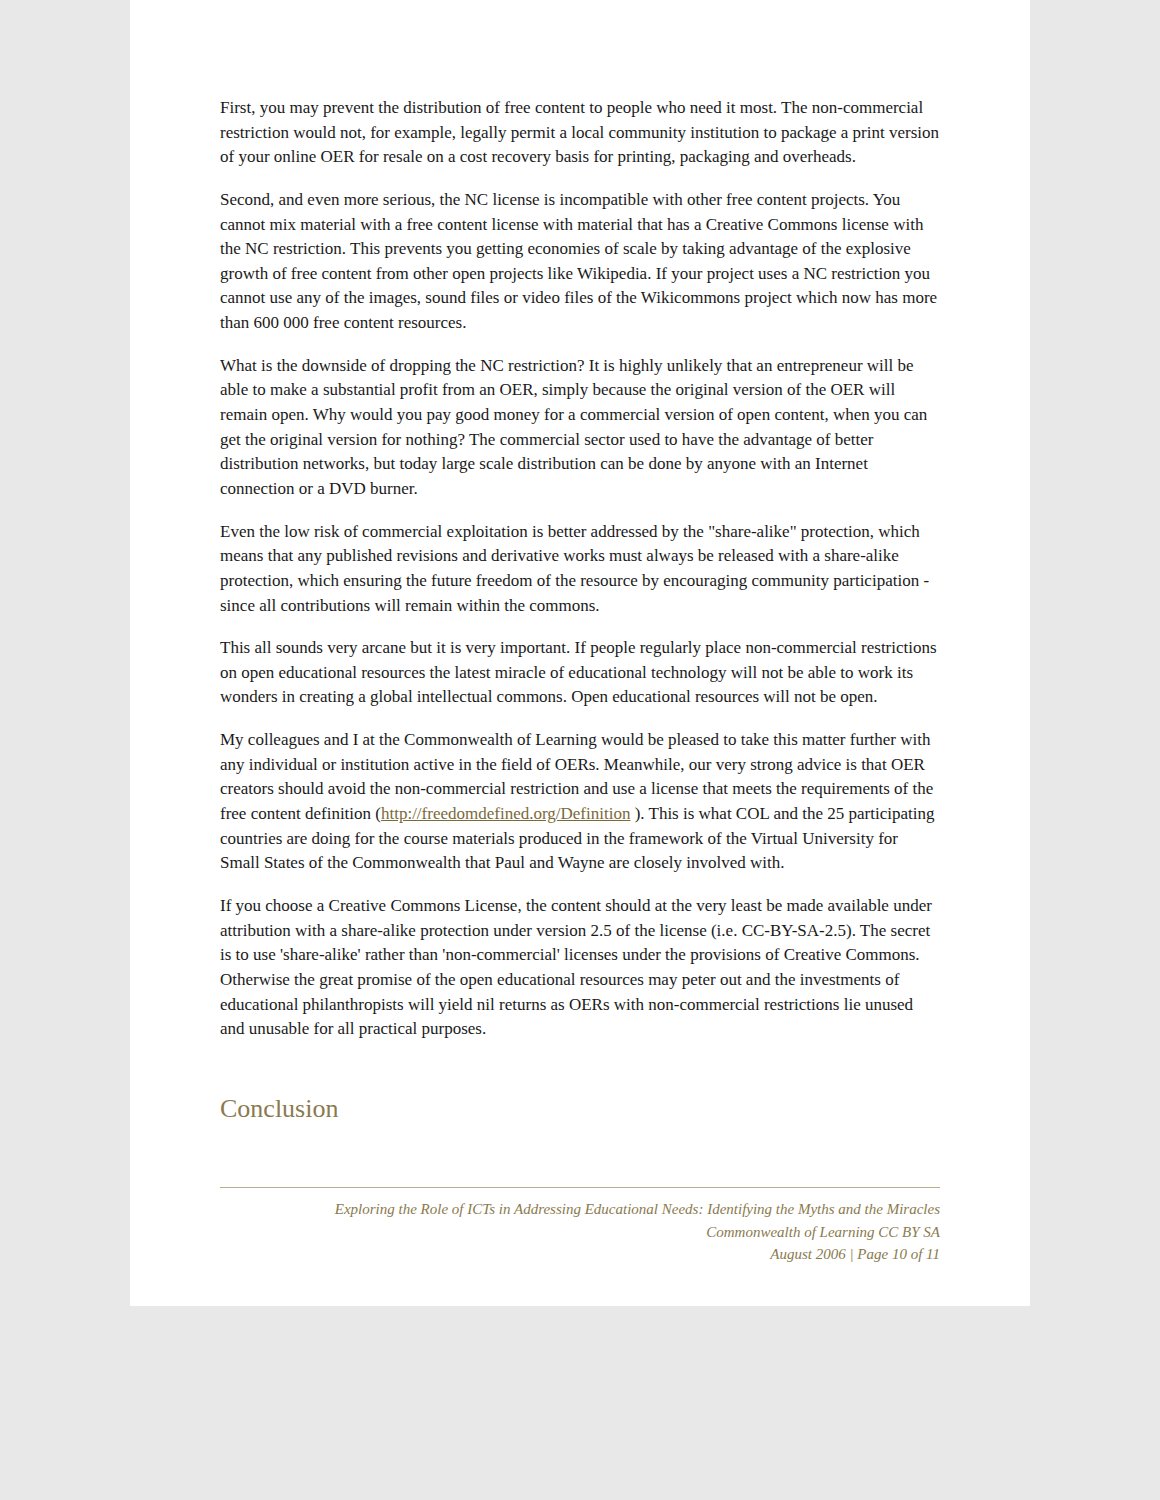First, you may prevent the distribution of free content to people who need it most. The non-commercial restriction would not, for example, legally permit a local community institution to package a print version of your online OER for resale on a cost recovery basis for printing, packaging and overheads.
Second, and even more serious, the NC license is incompatible with other free content projects. You cannot mix material with a free content license with material that has a Creative Commons license with the NC restriction. This prevents you getting economies of scale by taking advantage of the explosive growth of free content from other open projects like Wikipedia. If your project uses a NC restriction you cannot use any of the images, sound files or video files of the Wikicommons project which now has more than 600 000 free content resources.
What is the downside of dropping the NC restriction? It is highly unlikely that an entrepreneur will be able to make a substantial profit from an OER, simply because the original version of the OER will remain open. Why would you pay good money for a commercial version of open content, when you can get the original version for nothing? The commercial sector used to have the advantage of better distribution networks, but today large scale distribution can be done by anyone with an Internet connection or a DVD burner.
Even the low risk of commercial exploitation is better addressed by the "share-alike" protection, which means that any published revisions and derivative works must always be released with a share-alike protection, which ensuring the future freedom of the resource by encouraging community participation - since all contributions will remain within the commons.
This all sounds very arcane but it is very important. If people regularly place non-commercial restrictions on open educational resources the latest miracle of educational technology will not be able to work its wonders in creating a global intellectual commons. Open educational resources will not be open.
My colleagues and I at the Commonwealth of Learning would be pleased to take this matter further with any individual or institution active in the field of OERs. Meanwhile, our very strong advice is that OER creators should avoid the non-commercial restriction and use a license that meets the requirements of the free content definition (http://freedomdefined.org/Definition ). This is what COL and the 25 participating countries are doing for the course materials produced in the framework of the Virtual University for Small States of the Commonwealth that Paul and Wayne are closely involved with.
If you choose a Creative Commons License, the content should at the very least be made available under attribution with a share-alike protection under version 2.5 of the license (i.e. CC-BY-SA-2.5). The secret is to use 'share-alike' rather than 'non-commercial' licenses under the provisions of Creative Commons. Otherwise the great promise of the open educational resources may peter out and the investments of educational philanthropists will yield nil returns as OERs with non-commercial restrictions lie unused and unusable for all practical purposes.
Conclusion
Exploring the Role of ICTs in Addressing Educational Needs: Identifying the Myths and the Miracles
Commonwealth of Learning CC BY SA
August 2006 | Page 10 of 11